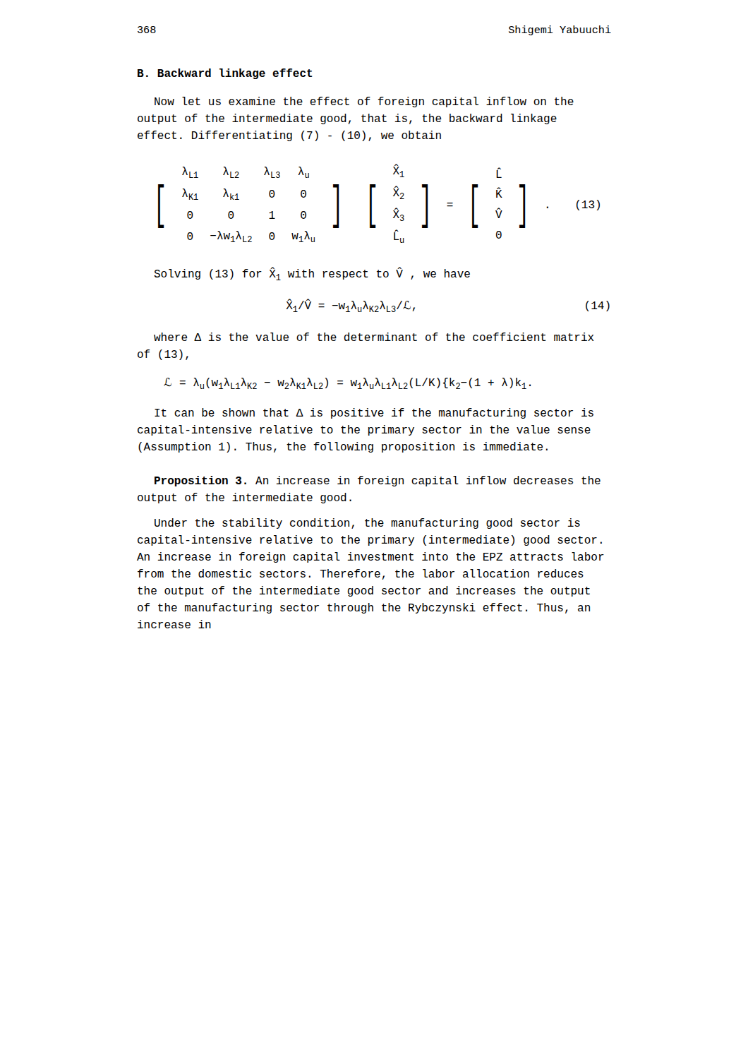368 Shigemi Yabuuchi
B. Backward linkage effect
Now let us examine the effect of foreign capital inflow on the output of the intermediate good, that is, the backward linkage effect. Differentiating (7) - (10), we obtain
[
| λ L1 | λ L2 | λ L3 | λ u |
| λ K1 | λ k1 | 0 | 0 |
| 0 | 0 | 1 | 0 |
| 0 | −λw 1 λ L2 | 0 | w 1 λ u |
] [
| X̂ 1 |
| X̂ 2 |
| X̂ 3 |
| L̂ u |
] = [
| L̂ |
| K̂ |
| V̂ |
| 0 |
] . (13)
Solving (13) for X̂1 with respect to V̂ , we have
X̂1/V̂ = −w1λuλK2λL3/ℒ, (14)
where Δ is the value of the determinant of the coefficient matrix of (13),
ℒ = λu(w1λL1λK2 − w2λK1λL2) = w1λuλL1λL2(L/K){k2−(1 + λ)k1.
It can be shown that Δ is positive if the manufacturing sector is capital-intensive relative to the primary sector in the value sense (Assumption 1). Thus, the following proposition is immediate.
Proposition 3. An increase in foreign capital inflow decreases the output of the intermediate good.
Under the stability condition, the manufacturing good sector is capital-intensive relative to the primary (intermediate) good sector. An increase in foreign capital investment into the EPZ attracts labor from the domestic sectors. Therefore, the labor allocation reduces the output of the intermediate good sector and increases the output of the manufacturing sector through the Rybczynski effect. Thus, an increase in